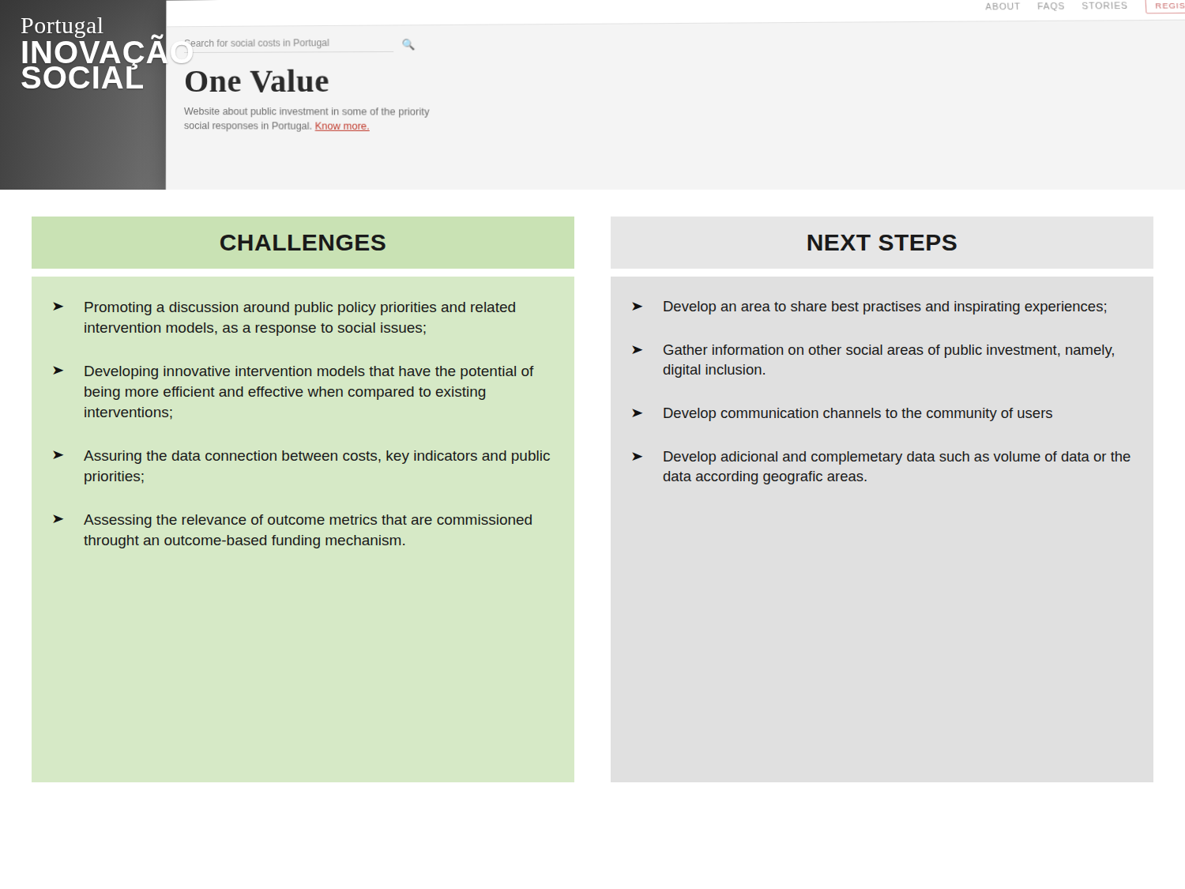ABOUT FAQS STORIES REGISTER
Search for social costs in Portugal
🔍
One Value
Website about public investment in some of the priority social responses in Portugal. Know more.
Portugal
INOVAÇÃO
SOCIAL
CHALLENGES
Promoting a discussion around public policy priorities and related intervention models, as a response to social issues;
Developing innovative intervention models that have the potential of being more efficient and effective when compared to existing interventions;
Assuring the data connection between costs, key indicators and public priorities;
Assessing the relevance of outcome metrics that are commissioned throught an outcome-based funding mechanism.
NEXT STEPS
Develop an area to share best practises and inspirating experiences;
Gather information on other social areas of public investment, namely, digital inclusion.
Develop communication channels to the community of users
Develop adicional and complemetary data such as volume of data or the data according geografic areas.